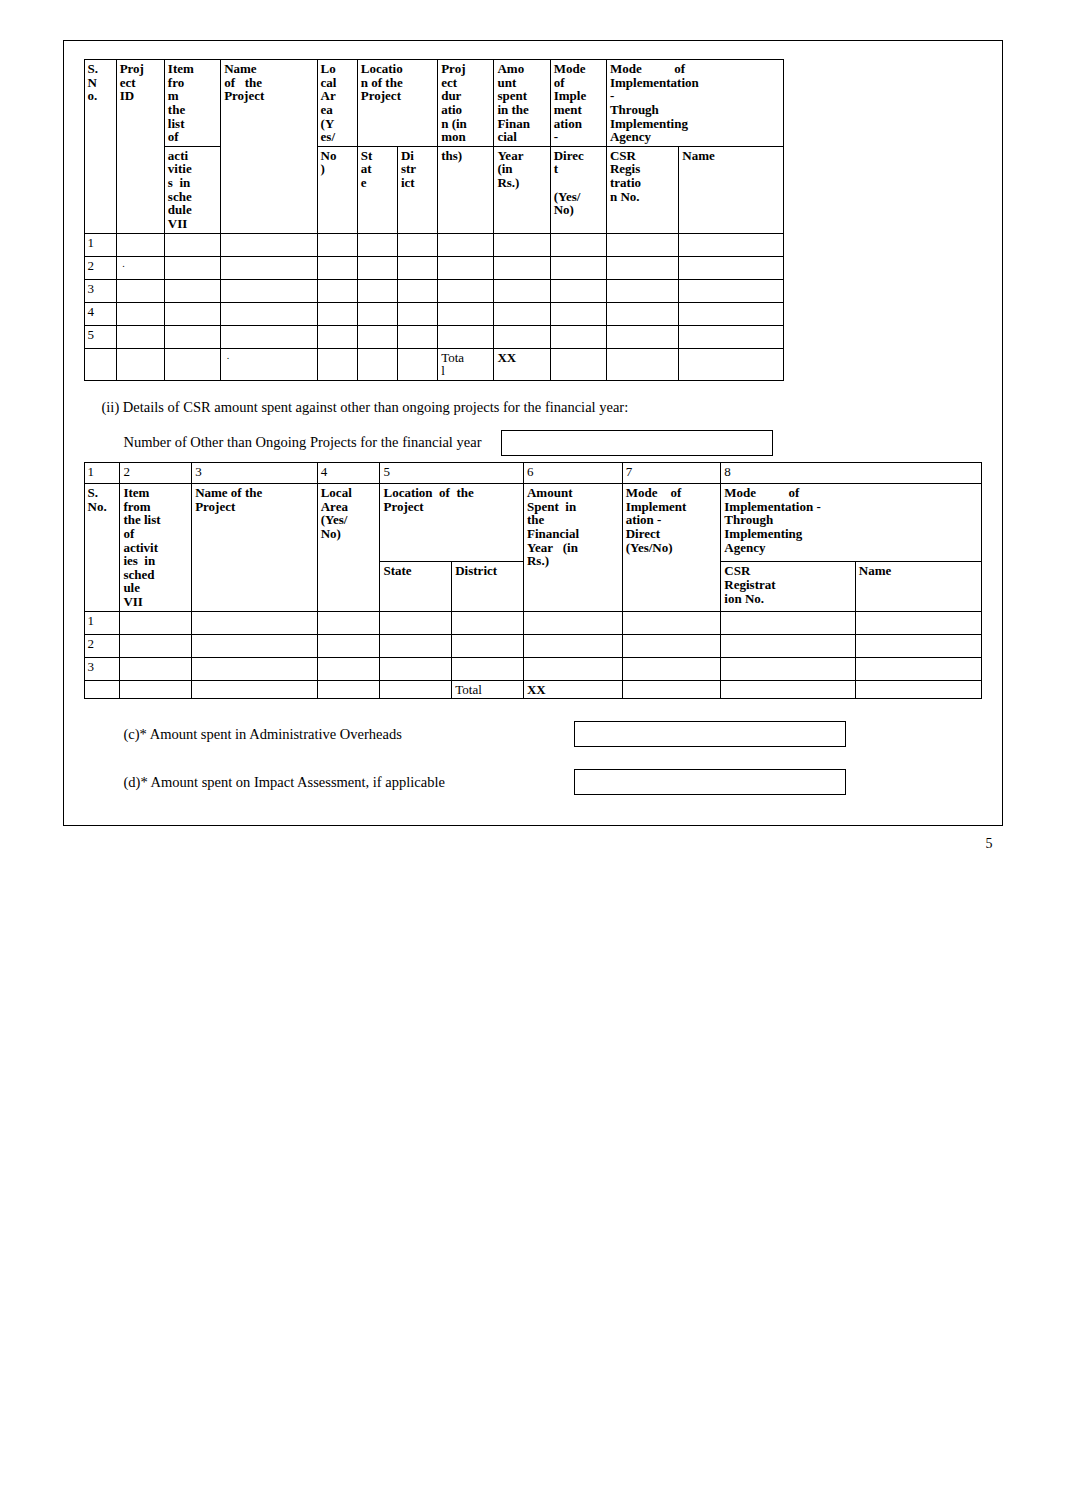| S. N o. | Proj ect ID | Item fro m the list of | Name of the Project | Lo cal Ar ea (Y es/ | Locatio n of the Project | Proj ect dur atio n (in mon | Amo unt spent in the Finan cial | Mode of Imple ment ation - | Mode of Implementation - Through Implementing Agency |
| --- | --- | --- | --- | --- | --- | --- | --- | --- | --- |
| acti vitie s in sche dule VII | No ) | St at e | Di str ict | ths) | Year (in Rs.) | Direc t (Yes/ No) | CSR Regis tratio n No. | Name |
| 1 | | | | | | | | | | | |
| 2 | . | | | | | | | | | | |
| 3 | | | | | | | | | | | |
| 4 | | | | | | | | | | | |
| 5 | | | | | | | | | | | |
| | | | . | | | | Tota l | XX | | | |
(ii) Details of CSR amount spent against other than ongoing projects for the financial year:
Number of Other than Ongoing Projects for the financial year
| 1 | 2 | 3 | 4 | 5 | 6 | 7 | 8 |
| S. No. | Item from the list of activit ies in sched ule VII | Name of the Project | Local Area (Yes/ No) | Location of the Project | Amount Spent in the Financial Year (in Rs.) | Mode of Implement ation - Direct (Yes/No) | Mode of Implementation - Through Implementing Agency |
| State | District | CSR Registrat ion No. | Name |
| 1 | | | | | | | | | |
| 2 | | | | | | | | | |
| 3 | | | | | | | | | |
| | | | | | Total | XX | | | |
(c)* Amount spent in Administrative Overheads
(d)* Amount spent on Impact Assessment, if applicable
5